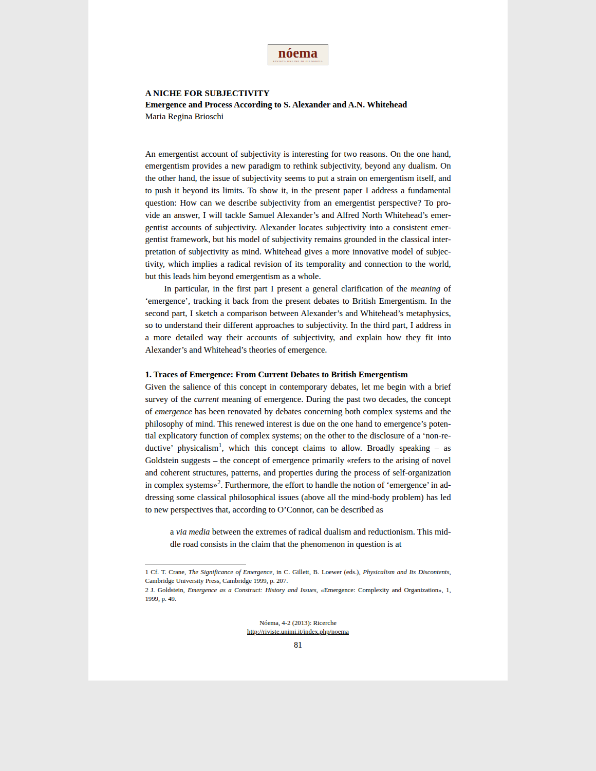nóema Rivista online di filosofia
A Niche for Subjectivity
Emergence and Process According to S. Alexander and A.N. Whitehead
Maria Regina Brioschi
An emergentist account of subjectivity is interesting for two reasons. On the one hand, emergentism provides a new paradigm to rethink subjectivity, beyond any dualism. On the other hand, the issue of subjectivity seems to put a strain on emergentism itself, and to push it beyond its limits. To show it, in the present paper I address a fundamental question: How can we describe subjectivity from an emergentist perspective? To provide an answer, I will tackle Samuel Alexander’s and Alfred North Whitehead’s emergentist accounts of subjectivity. Alexander locates subjectivity into a consistent emergentist framework, but his model of subjectivity remains grounded in the classical interpretation of subjectivity as mind. Whitehead gives a more innovative model of subjectivity, which implies a radical revision of its temporality and connection to the world, but this leads him beyond emergentism as a whole.
In particular, in the first part I present a general clarification of the meaning of ‘emergence’, tracking it back from the present debates to British Emergentism. In the second part, I sketch a comparison between Alexander’s and Whitehead’s metaphysics, so to understand their different approaches to subjectivity. In the third part, I address in a more detailed way their accounts of subjectivity, and explain how they fit into Alexander’s and Whitehead’s theories of emergence.
1. Traces of Emergence: From Current Debates to British Emergentism
Given the salience of this concept in contemporary debates, let me begin with a brief survey of the current meaning of emergence. During the past two decades, the concept of emergence has been renovated by debates concerning both complex systems and the philosophy of mind. This renewed interest is due on the one hand to emergence’s potential explicatory function of complex systems; on the other to the disclosure of a ‘non-reductive’ physicalism1, which this concept claims to allow. Broadly speaking – as Goldstein suggests – the concept of emergence primarily «refers to the arising of novel and coherent structures, patterns, and properties during the process of self-organization in complex systems»2. Furthermore, the effort to handle the notion of ‘emergence’ in addressing some classical philosophical issues (above all the mind-body problem) has led to new perspectives that, according to O’Connor, can be described as
a via media between the extremes of radical dualism and reductionism. This middle road consists in the claim that the phenomenon in question is at
1 Cf. T. Crane, The Significance of Emergence, in C. Gillett, B. Loewer (eds.), Physicalism and Its Discontents, Cambridge University Press, Cambridge 1999, p. 207.
2 J. Goldstein, Emergence as a Construct: History and Issues, «Emergence: Complexity and Organization», 1, 1999, p. 49.
Nóema, 4-2 (2013): Ricerche
http://riviste.unimi.it/index.php/noema
81